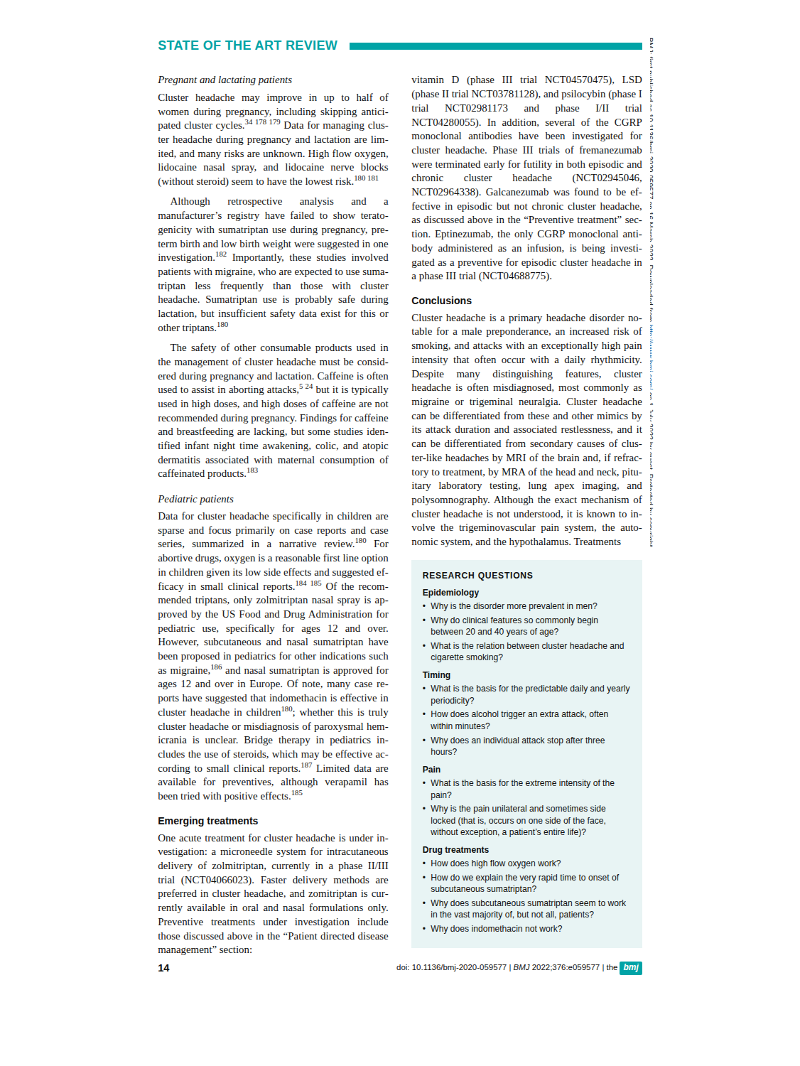State of the Art Review
BMJ: first published as 10.1136/bmj-2020-059577 on 16 March 2022. Downloaded from http://www.bmj.com/ on 1 July 2022 by guest. Protected by copyright.
Pregnant and lactating patients
Cluster headache may improve in up to half of women during pregnancy, including skipping anticipated cluster cycles.34 178 179 Data for managing cluster headache during pregnancy and lactation are limited, and many risks are unknown. High flow oxygen, lidocaine nasal spray, and lidocaine nerve blocks (without steroid) seem to have the lowest risk.180 181
Although retrospective analysis and a manufacturer’s registry have failed to show teratogenicity with sumatriptan use during pregnancy, pre-term birth and low birth weight were suggested in one investigation.182 Importantly, these studies involved patients with migraine, who are expected to use sumatriptan less frequently than those with cluster headache. Sumatriptan use is probably safe during lactation, but insufficient safety data exist for this or other triptans.180
The safety of other consumable products used in the management of cluster headache must be considered during pregnancy and lactation. Caffeine is often used to assist in aborting attacks,5 24 but it is typically used in high doses, and high doses of caffeine are not recommended during pregnancy. Findings for caffeine and breastfeeding are lacking, but some studies identified infant night time awakening, colic, and atopic dermatitis associated with maternal consumption of caffeinated products.183
Pediatric patients
Data for cluster headache specifically in children are sparse and focus primarily on case reports and case series, summarized in a narrative review.180 For abortive drugs, oxygen is a reasonable first line option in children given its low side effects and suggested efficacy in small clinical reports.184 185 Of the recommended triptans, only zolmitriptan nasal spray is approved by the US Food and Drug Administration for pediatric use, specifically for ages 12 and over. However, subcutaneous and nasal sumatriptan have been proposed in pediatrics for other indications such as migraine,186 and nasal sumatriptan is approved for ages 12 and over in Europe. Of note, many case reports have suggested that indomethacin is effective in cluster headache in children180; whether this is truly cluster headache or misdiagnosis of paroxysmal hemicrania is unclear. Bridge therapy in pediatrics includes the use of steroids, which may be effective according to small clinical reports.187 Limited data are available for preventives, although verapamil has been tried with positive effects.185
Emerging treatments
One acute treatment for cluster headache is under investigation: a microneedle system for intracutaneous delivery of zolmitriptan, currently in a phase II/III trial (NCT04066023). Faster delivery methods are preferred in cluster headache, and zomitriptan is currently available in oral and nasal formulations only. Preventive treatments under investigation include those discussed above in the “Patient directed disease management” section:
vitamin D (phase III trial NCT04570475), LSD (phase II trial NCT03781128), and psilocybin (phase I trial NCT02981173 and phase I/II trial NCT04280055). In addition, several of the CGRP monoclonal antibodies have been investigated for cluster headache. Phase III trials of fremanezumab were terminated early for futility in both episodic and chronic cluster headache (NCT02945046, NCT02964338). Galcanezumab was found to be effective in episodic but not chronic cluster headache, as discussed above in the “Preventive treatment” section. Eptinezumab, the only CGRP monoclonal antibody administered as an infusion, is being investigated as a preventive for episodic cluster headache in a phase III trial (NCT04688775).
Conclusions
Cluster headache is a primary headache disorder notable for a male preponderance, an increased risk of smoking, and attacks with an exceptionally high pain intensity that often occur with a daily rhythmicity. Despite many distinguishing features, cluster headache is often misdiagnosed, most commonly as migraine or trigeminal neuralgia. Cluster headache can be differentiated from these and other mimics by its attack duration and associated restlessness, and it can be differentiated from secondary causes of cluster-like headaches by MRI of the brain and, if refractory to treatment, by MRA of the head and neck, pituitary laboratory testing, lung apex imaging, and polysomnography. Although the exact mechanism of cluster headache is not understood, it is known to involve the trigeminovascular pain system, the autonomic system, and the hypothalamus. Treatments
Research questions
Epidemiology
Why is the disorder more prevalent in men?
Why do clinical features so commonly begin between 20 and 40 years of age?
What is the relation between cluster headache and cigarette smoking?
Timing
What is the basis for the predictable daily and yearly periodicity?
How does alcohol trigger an extra attack, often within minutes?
Why does an individual attack stop after three hours?
Pain
What is the basis for the extreme intensity of the pain?
Why is the pain unilateral and sometimes side locked (that is, occurs on one side of the face, without exception, a patient’s entire life)?
Drug treatments
How does high flow oxygen work?
How do we explain the very rapid time to onset of subcutaneous sumatriptan?
Why does subcutaneous sumatriptan seem to work in the vast majority of, but not all, patients?
Why does indomethacin not work?
14
doi: 10.1136/bmj-2020-059577 | BMJ 2022;376:e059577 | thebmj